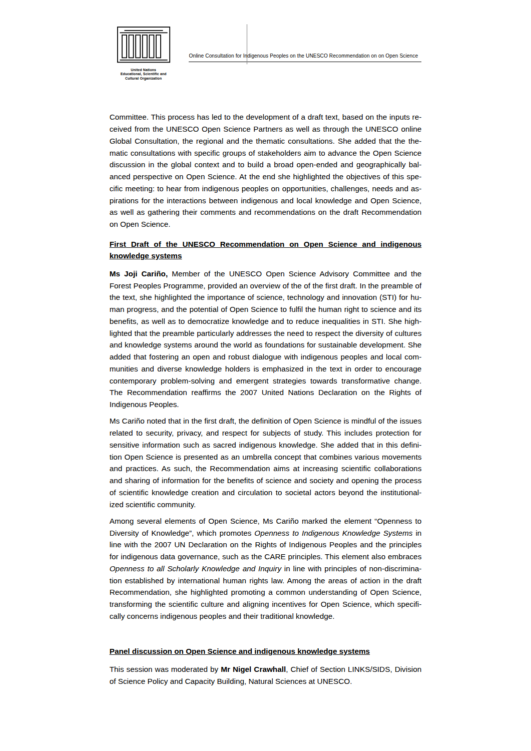United Nations Educational, Scientific and
Cultural Organization
Online Consultation for Indigenous Peoples on the UNESCO Recommendation on on Open Science
Committee. This process has led to the development of a draft text, based on the inputs received from the UNESCO Open Science Partners as well as through the UNESCO online Global Consultation, the regional and the thematic consultations. She added that the thematic consultations with specific groups of stakeholders aim to advance the Open Science discussion in the global context and to build a broad open-ended and geographically balanced perspective on Open Science. At the end she highlighted the objectives of this specific meeting: to hear from indigenous peoples on opportunities, challenges, needs and aspirations for the interactions between indigenous and local knowledge and Open Science, as well as gathering their comments and recommendations on the draft Recommendation on Open Science.
First Draft of the UNESCO Recommendation on Open Science and indigenous knowledge systems
Ms Joji Cariño, Member of the UNESCO Open Science Advisory Committee and the Forest Peoples Programme, provided an overview of the of the first draft. In the preamble of the text, she highlighted the importance of science, technology and innovation (STI) for human progress, and the potential of Open Science to fulfil the human right to science and its benefits, as well as to democratize knowledge and to reduce inequalities in STI. She highlighted that the preamble particularly addresses the need to respect the diversity of cultures and knowledge systems around the world as foundations for sustainable development. She added that fostering an open and robust dialogue with indigenous peoples and local communities and diverse knowledge holders is emphasized in the text in order to encourage contemporary problem-solving and emergent strategies towards transformative change. The Recommendation reaffirms the 2007 United Nations Declaration on the Rights of Indigenous Peoples.
Ms Cariño noted that in the first draft, the definition of Open Science is mindful of the issues related to security, privacy, and respect for subjects of study. This includes protection for sensitive information such as sacred indigenous knowledge. She added that in this definition Open Science is presented as an umbrella concept that combines various movements and practices. As such, the Recommendation aims at increasing scientific collaborations and sharing of information for the benefits of science and society and opening the process of scientific knowledge creation and circulation to societal actors beyond the institutionalized scientific community.
Among several elements of Open Science, Ms Cariño marked the element “Openness to Diversity of Knowledge”, which promotes Openness to Indigenous Knowledge Systems in line with the 2007 UN Declaration on the Rights of Indigenous Peoples and the principles for indigenous data governance, such as the CARE principles. This element also embraces Openness to all Scholarly Knowledge and Inquiry in line with principles of non-discrimination established by international human rights law. Among the areas of action in the draft Recommendation, she highlighted promoting a common understanding of Open Science, transforming the scientific culture and aligning incentives for Open Science, which specifically concerns indigenous peoples and their traditional knowledge.
Panel discussion on Open Science and indigenous knowledge systems
This session was moderated by Mr Nigel Crawhall, Chief of Section LINKS/SIDS, Division of Science Policy and Capacity Building, Natural Sciences at UNESCO.